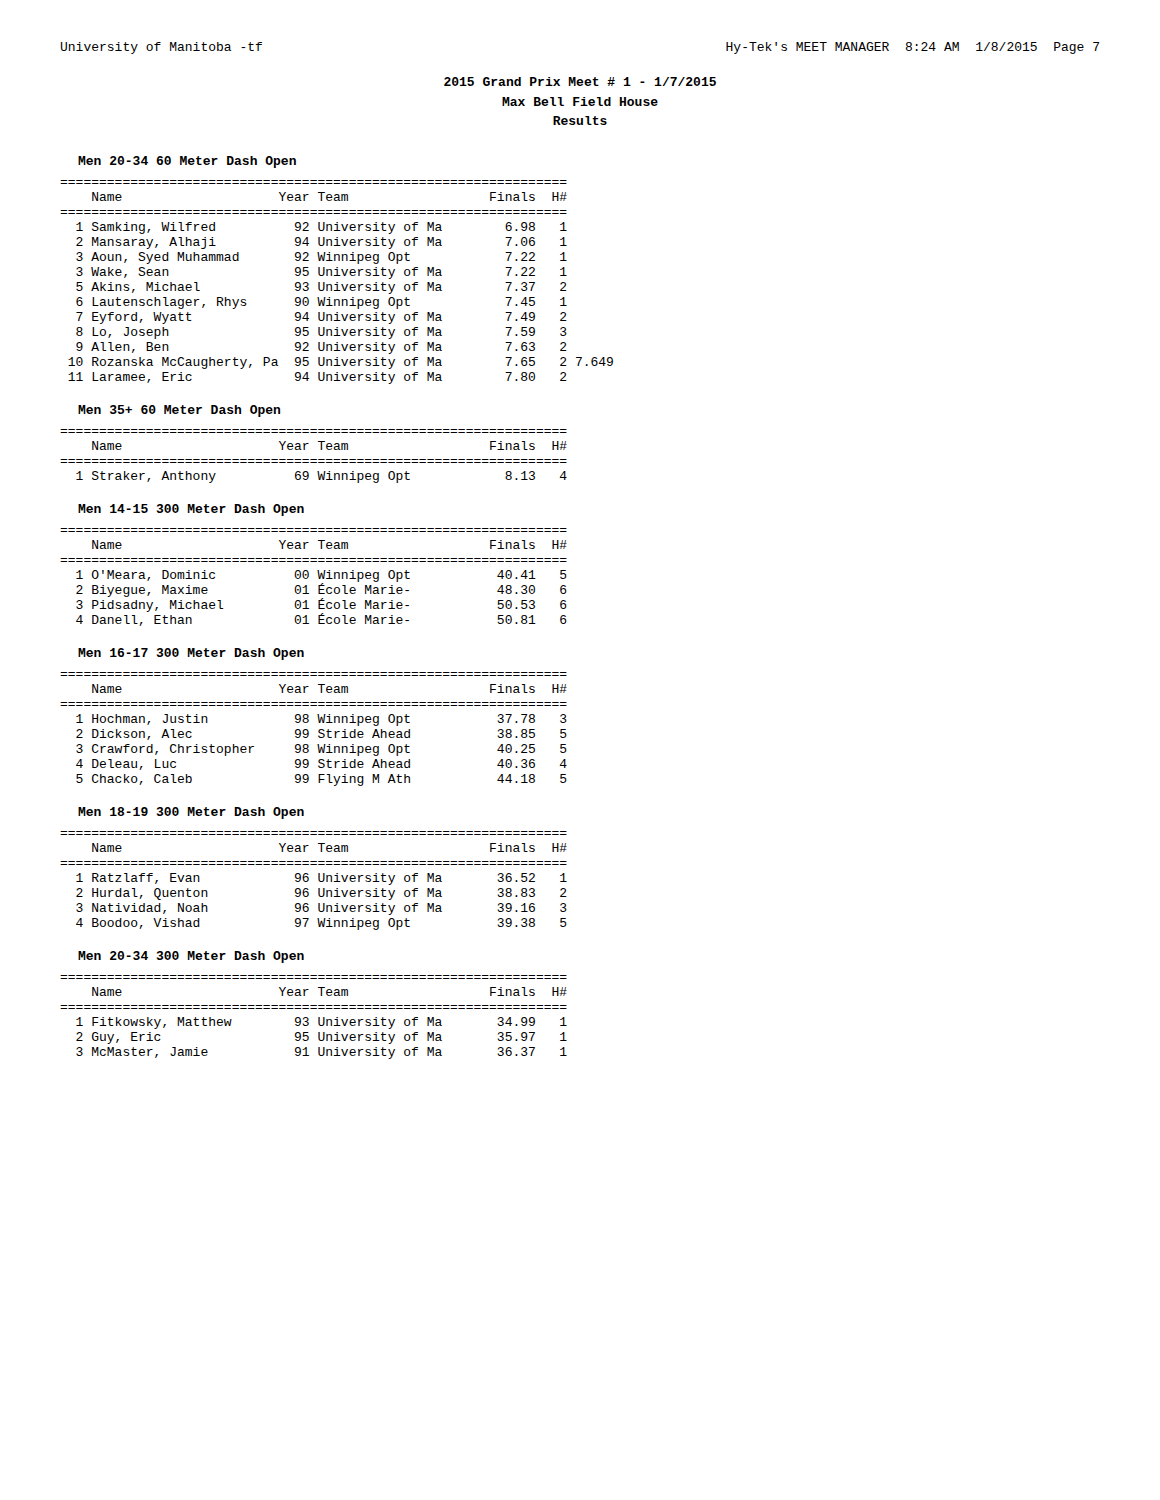University of Manitoba -tf Hy-Tek's MEET MANAGER 8:24 AM 1/8/2015 Page 7
2015 Grand Prix Meet # 1 - 1/7/2015 Max Bell Field House Results
Men 20-34 60 Meter Dash Open
=================================================================
    Name                    Year Team                  Finals  H#
=================================================================
  1 Samking, Wilfred          92 University of Ma        6.98   1
  2 Mansaray, Alhaji          94 University of Ma        7.06   1
  3 Aoun, Syed Muhammad       92 Winnipeg Opt            7.22   1
  3 Wake, Sean                95 University of Ma        7.22   1
  5 Akins, Michael            93 University of Ma        7.37   2
  6 Lautenschlager, Rhys      90 Winnipeg Opt            7.45   1
  7 Eyford, Wyatt             94 University of Ma        7.49   2
  8 Lo, Joseph                95 University of Ma        7.59   3
  9 Allen, Ben                92 University of Ma        7.63   2
 10 Rozanska McCaugherty, Pa  95 University of Ma        7.65   2 7.649
 11 Laramee, Eric             94 University of Ma        7.80   2
Men 35+ 60 Meter Dash Open
=================================================================
    Name                    Year Team                  Finals  H#
=================================================================
  1 Straker, Anthony          69 Winnipeg Opt            8.13   4
Men 14-15 300 Meter Dash Open
=================================================================
    Name                    Year Team                  Finals  H#
=================================================================
  1 O'Meara, Dominic          00 Winnipeg Opt           40.41   5
  2 Biyegue, Maxime           01 École Marie-           48.30   6
  3 Pidsadny, Michael         01 École Marie-           50.53   6
  4 Danell, Ethan             01 École Marie-           50.81   6
Men 16-17 300 Meter Dash Open
=================================================================
    Name                    Year Team                  Finals  H#
=================================================================
  1 Hochman, Justin           98 Winnipeg Opt           37.78   3
  2 Dickson, Alec             99 Stride Ahead           38.85   5
  3 Crawford, Christopher     98 Winnipeg Opt           40.25   5
  4 Deleau, Luc               99 Stride Ahead           40.36   4
  5 Chacko, Caleb             99 Flying M Ath           44.18   5
Men 18-19 300 Meter Dash Open
=================================================================
    Name                    Year Team                  Finals  H#
=================================================================
  1 Ratzlaff, Evan            96 University of Ma       36.52   1
  2 Hurdal, Quenton           96 University of Ma       38.83   2
  3 Natividad, Noah           96 University of Ma       39.16   3
  4 Boodoo, Vishad            97 Winnipeg Opt           39.38   5
Men 20-34 300 Meter Dash Open
=================================================================
    Name                    Year Team                  Finals  H#
=================================================================
  1 Fitkowsky, Matthew        93 University of Ma       34.99   1
  2 Guy, Eric                 95 University of Ma       35.97   1
  3 McMaster, Jamie           91 University of Ma       36.37   1